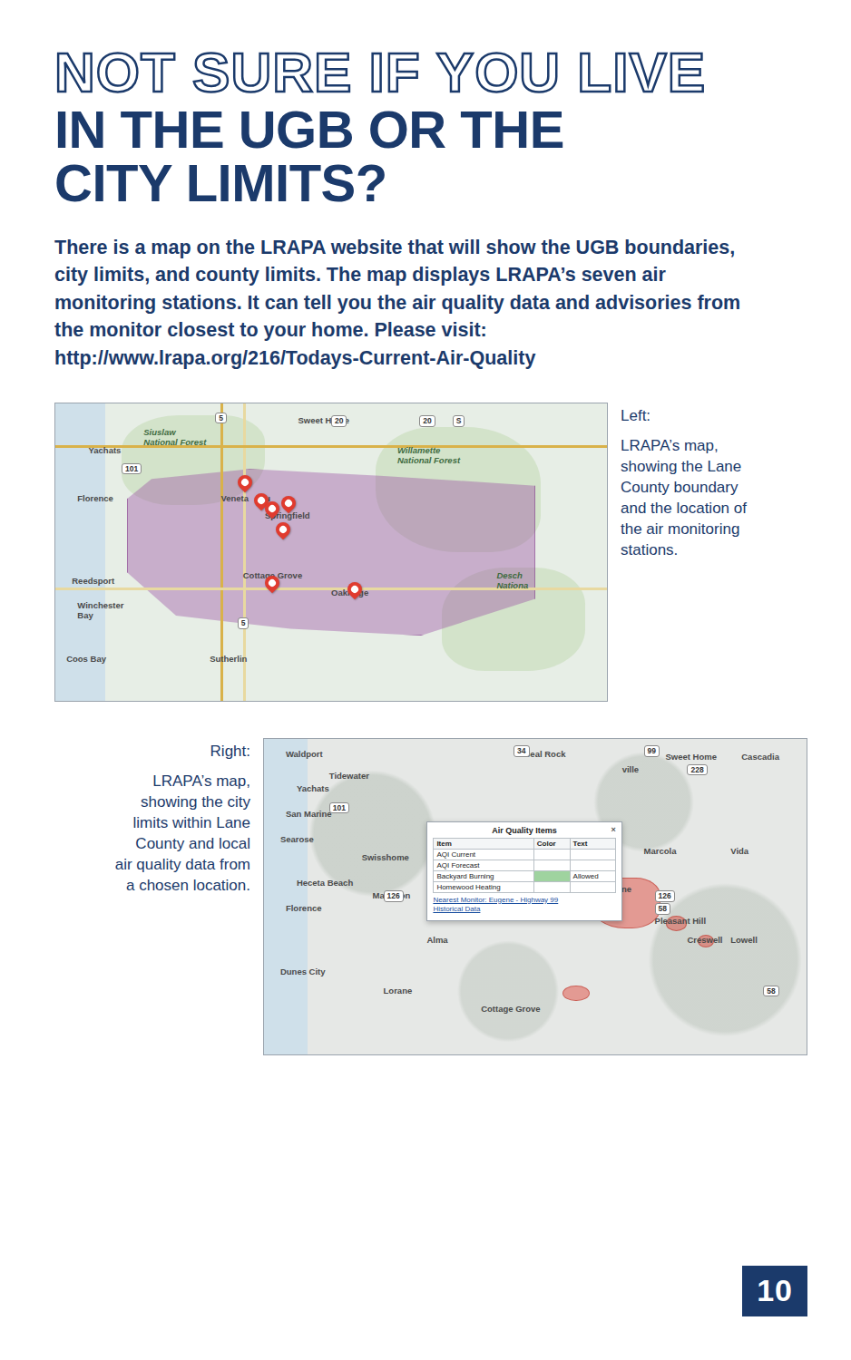NOT SURE IF YOU LIVE IN THE UGB OR THE CITY LIMITS?
There is a map on the LRAPA website that will show the UGB boundaries, city limits, and county limits. The map displays LRAPA’s seven air monitoring stations. It can tell you the air quality data and advisories from the monitor closest to your home. Please visit:
http://www.lrapa.org/216/Todays-Current-Air-Quality
Siuslaw
National Forest Willamette
National Forest Desch
Nationa Sweet Home Yachats Florence Veneta Eu Springfield Cottage Grove Oakridge Reedsport Winchester
Bay Coos Bay Sutherlin 5 20 20 S 101 5
Left: LRAPA’s map, showing the Lane County boundary and the location of the air monitoring stations.
Right: LRAPA’s map, showing the city limits within Lane County and local air quality data from a chosen location.
Seal Rock Waldport Tidewater Yachats San Marine Searose Heceta Beach Florence Dunes City Lorane Cottage Grove Alma Noti Veneta Eugene Pleasant Hill Creswell Lowell Marcola Vida Sweet Home Cascadia ville Mapleton Swisshome 34 99 228 101 126 36 126 58 58
Air Quality Items ×
| Item | Color | Text |
| --- | --- | --- |
| AQI Current | | |
| AQI Forecast | | |
| Backyard Burning | | Allowed |
| Homewood Heating | | |
Nearest Monitor: Eugene - Highway 99 Historical Data
10